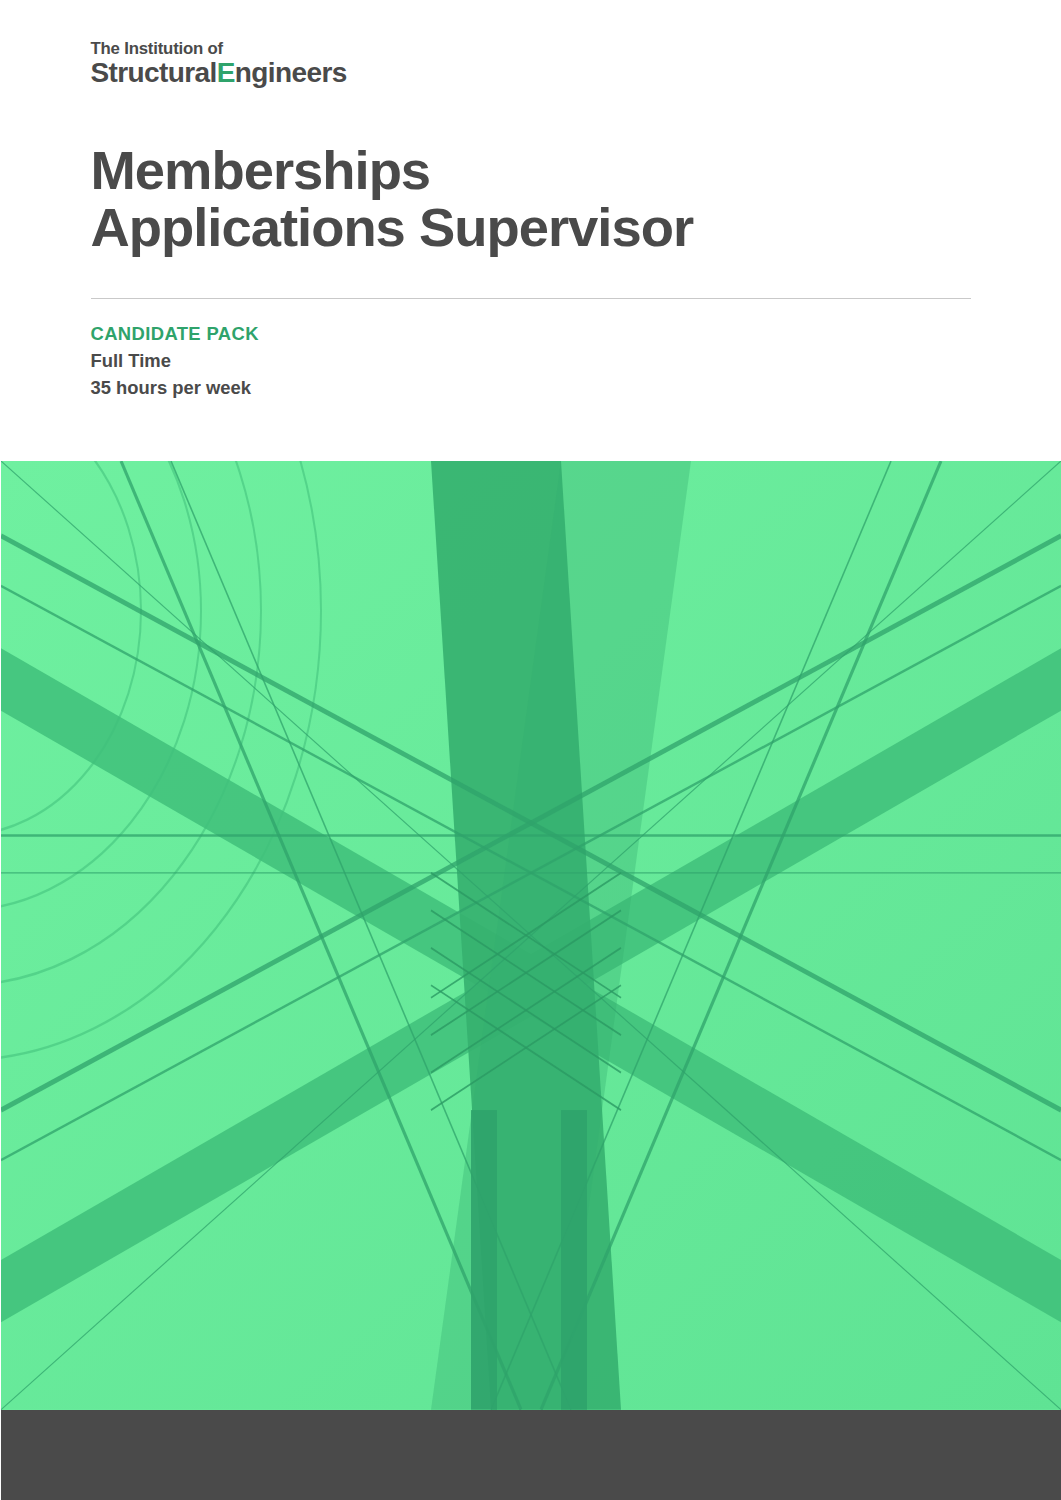The Institution of StructuralEngineers
Memberships
Applications Supervisor
CANDIDATE PACK Full Time 35 hours per week